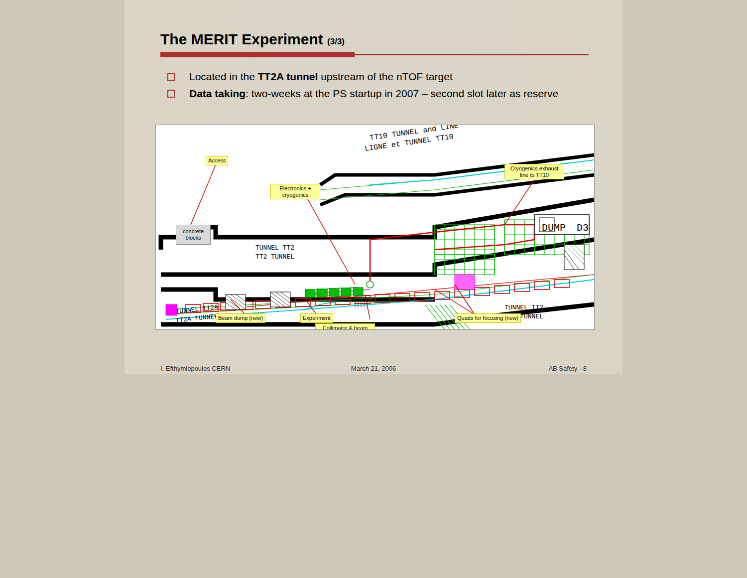The MERIT Experiment (3/3)
Located in the TT2A tunnel upstream of the nTOF target
Data taking: two-weeks at the PS startup in 2007 – second slot later as reserve
DUMP D3 TT10 TUNNEL and LINE LIGNE et TUNNEL TT10 TUNNEL TT2 TT2 TUNNEL TUNNEL TT2 TT2 TUNNEL TUNNEL TT2A TT2A TUNNEL
Access
Electronics + cryogenics
Cryogenics exhaust line to TT10
Beam dump (new)
Experiment
Collimator & beam instrumentation
Quads for focusing (new)
concrete blocks
I. Efthymiopoulos CERN March 21, 2006 AB Safety - 8